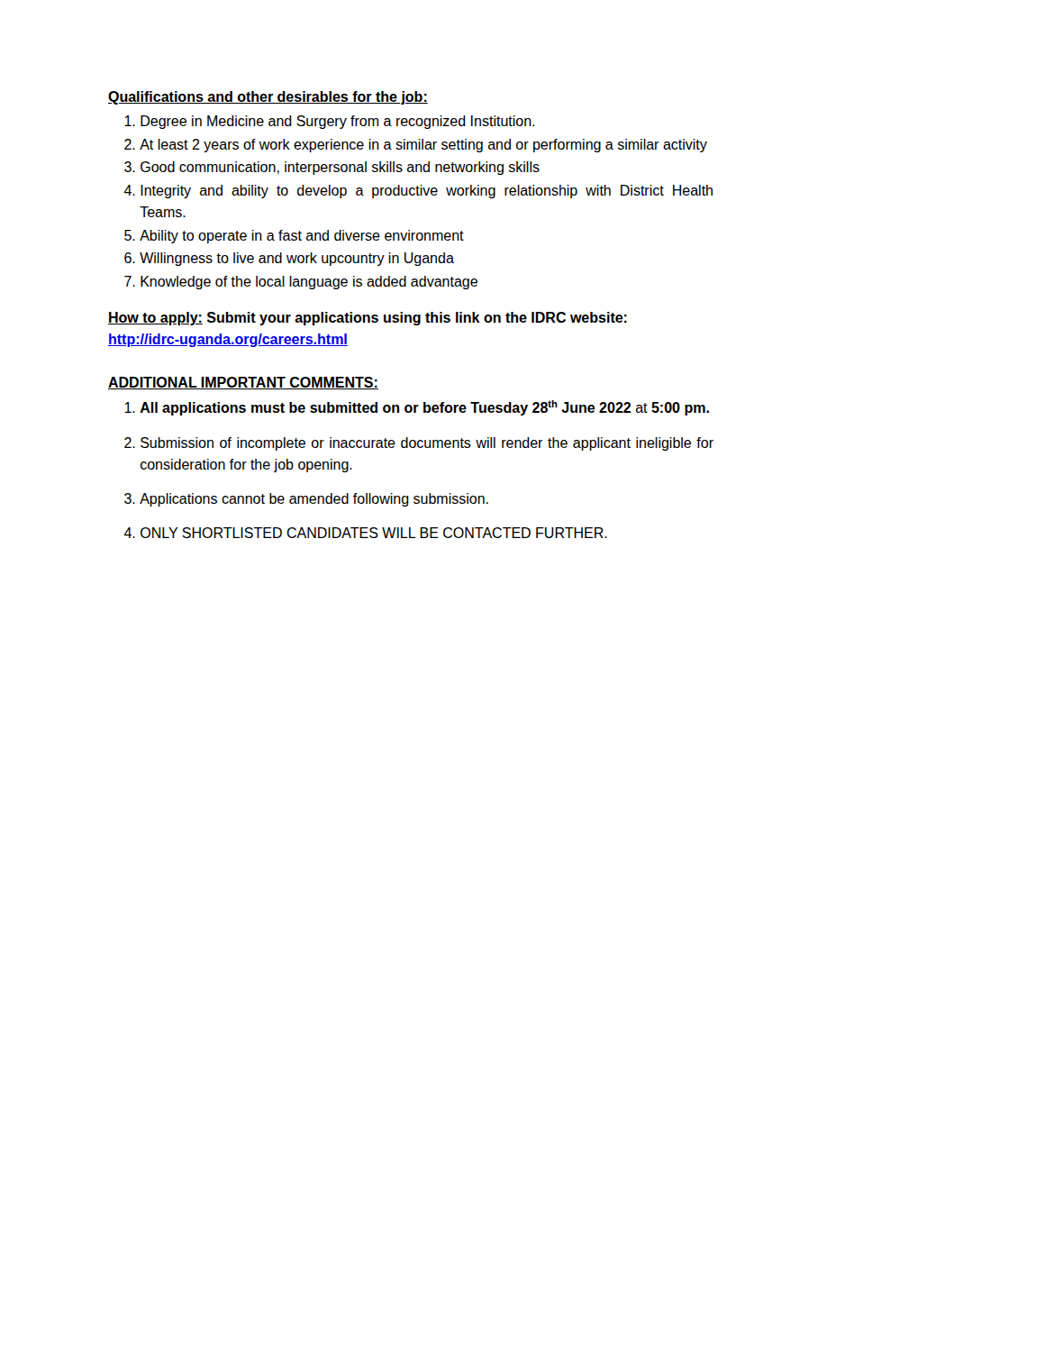Qualifications and other desirables for the job:
Degree in Medicine and Surgery from a recognized Institution.
At least 2 years of work experience in a similar setting and or performing a similar activity
Good communication, interpersonal skills and networking skills
Integrity and ability to develop a productive working relationship with District Health Teams.
Ability to operate in a fast and diverse environment
Willingness to live and work upcountry in Uganda
Knowledge of the local language is added advantage
How to apply: Submit your applications using this link on the IDRC website:
http://idrc-uganda.org/careers.html
ADDITIONAL IMPORTANT COMMENTS:
All applications must be submitted on or before Tuesday 28th June 2022 at 5:00 pm.
Submission of incomplete or inaccurate documents will render the applicant ineligible for consideration for the job opening.
Applications cannot be amended following submission.
ONLY SHORTLISTED CANDIDATES WILL BE CONTACTED FURTHER.